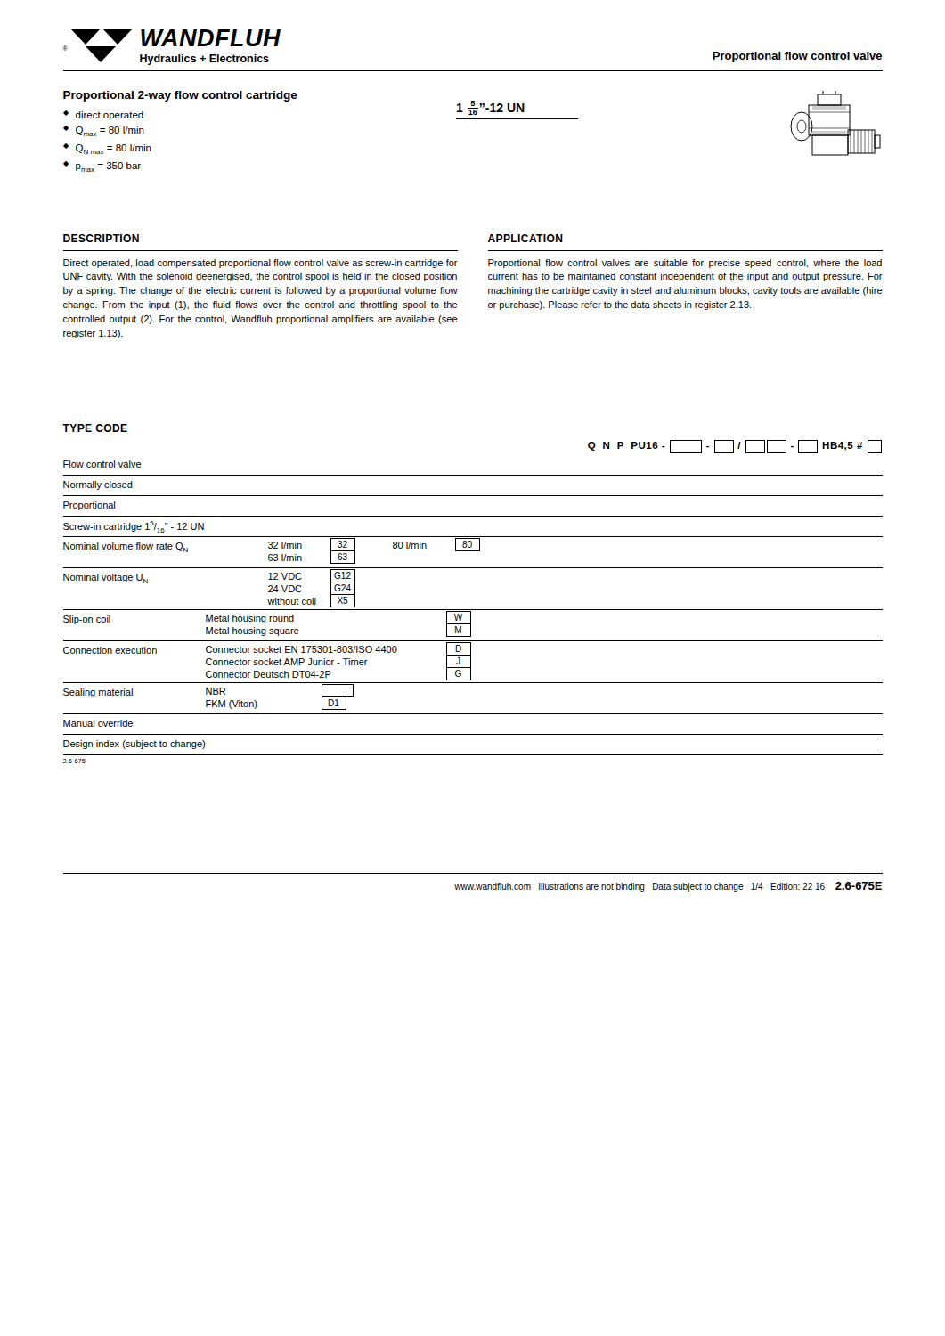®
WANDFLUH
Hydraulics + Electronics
Proportional flow control valve
Proportional 2-way flow control cartridge
direct operated
Qmax = 80 l/min
QN max = 80 l/min
pmax = 350 bar
1 516”-12 UN
DESCRIPTION
Direct operated, load compensated proportional flow control valve as screw-in cartridge for UNF cavity. With the solenoid deenergised, the control spool is held in the closed position by a spring. The change of the electric current is followed by a proportional volume flow change. From the input (1), the fluid flows over the control and throttling spool to the controlled output (2). For the control, Wandfluh proportional amplifiers are available (see register 1.13).
APPLICATION
Proportional flow control valves are suitable for precise speed control, where the load current has to be maintained constant independent of the input and output pressure. For machining the cartridge cavity in steel and aluminum blocks, cavity tools are available (hire or purchase). Please refer to the data sheets in register 2.13.
TYPE CODE
Q N P PU16 - - / - HB4,5 #
Flow control valve
Normally closed
Proportional
Screw-in cartridge 15/16” - 12 UN
Nominal volume flow rate QN 32 l/min 32 80 l/min 80 63 l/min 63
Nominal voltage UN 12 VDC G12 24 VDC G24 without coil X5
Slip-on coil Metal housing round W Metal housing square M
Connection execution Connector socket EN 175301-803/ISO 4400 D Connector socket AMP Junior - Timer J Connector Deutsch DT04-2P G
Sealing material NBR FKM (Viton) D1
Manual override
Design index (subject to change)
2.6-675
www.wandfluh.com Illustrations are not binding Data subject to change 1/4 Edition: 22 16 2.6-675E